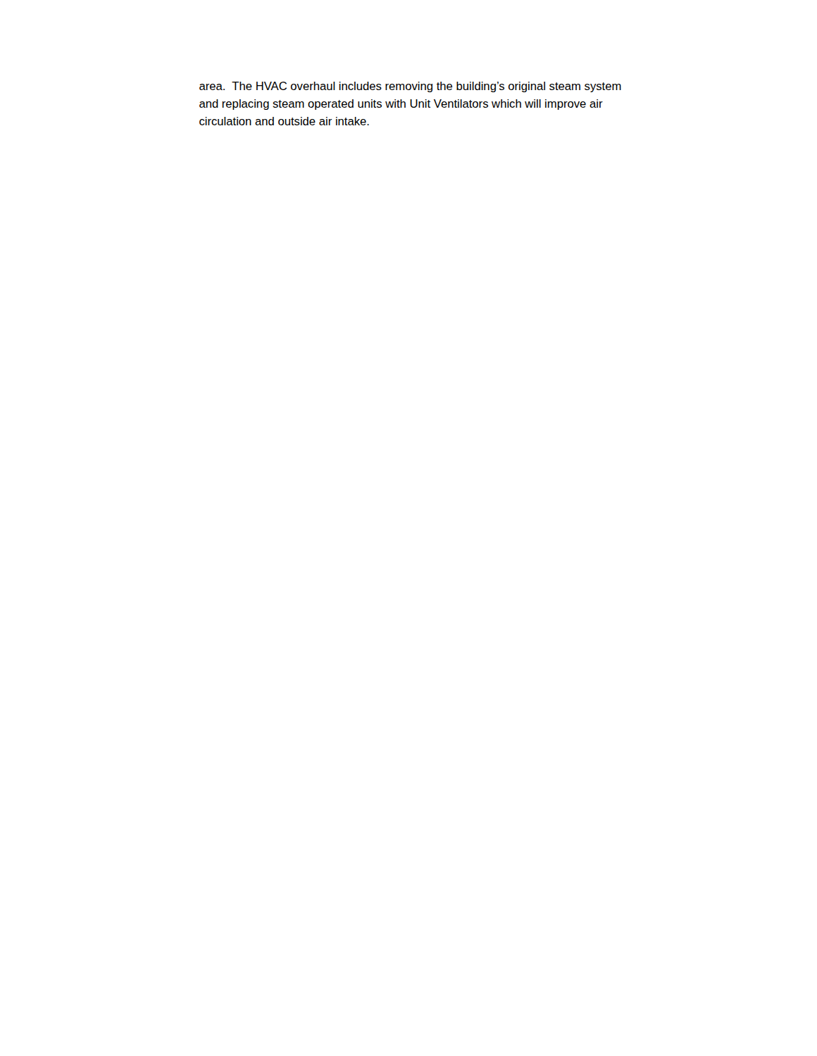area. The HVAC overhaul includes removing the building’s original steam system and replacing steam operated units with Unit Ventilators which will improve air circulation and outside air intake.